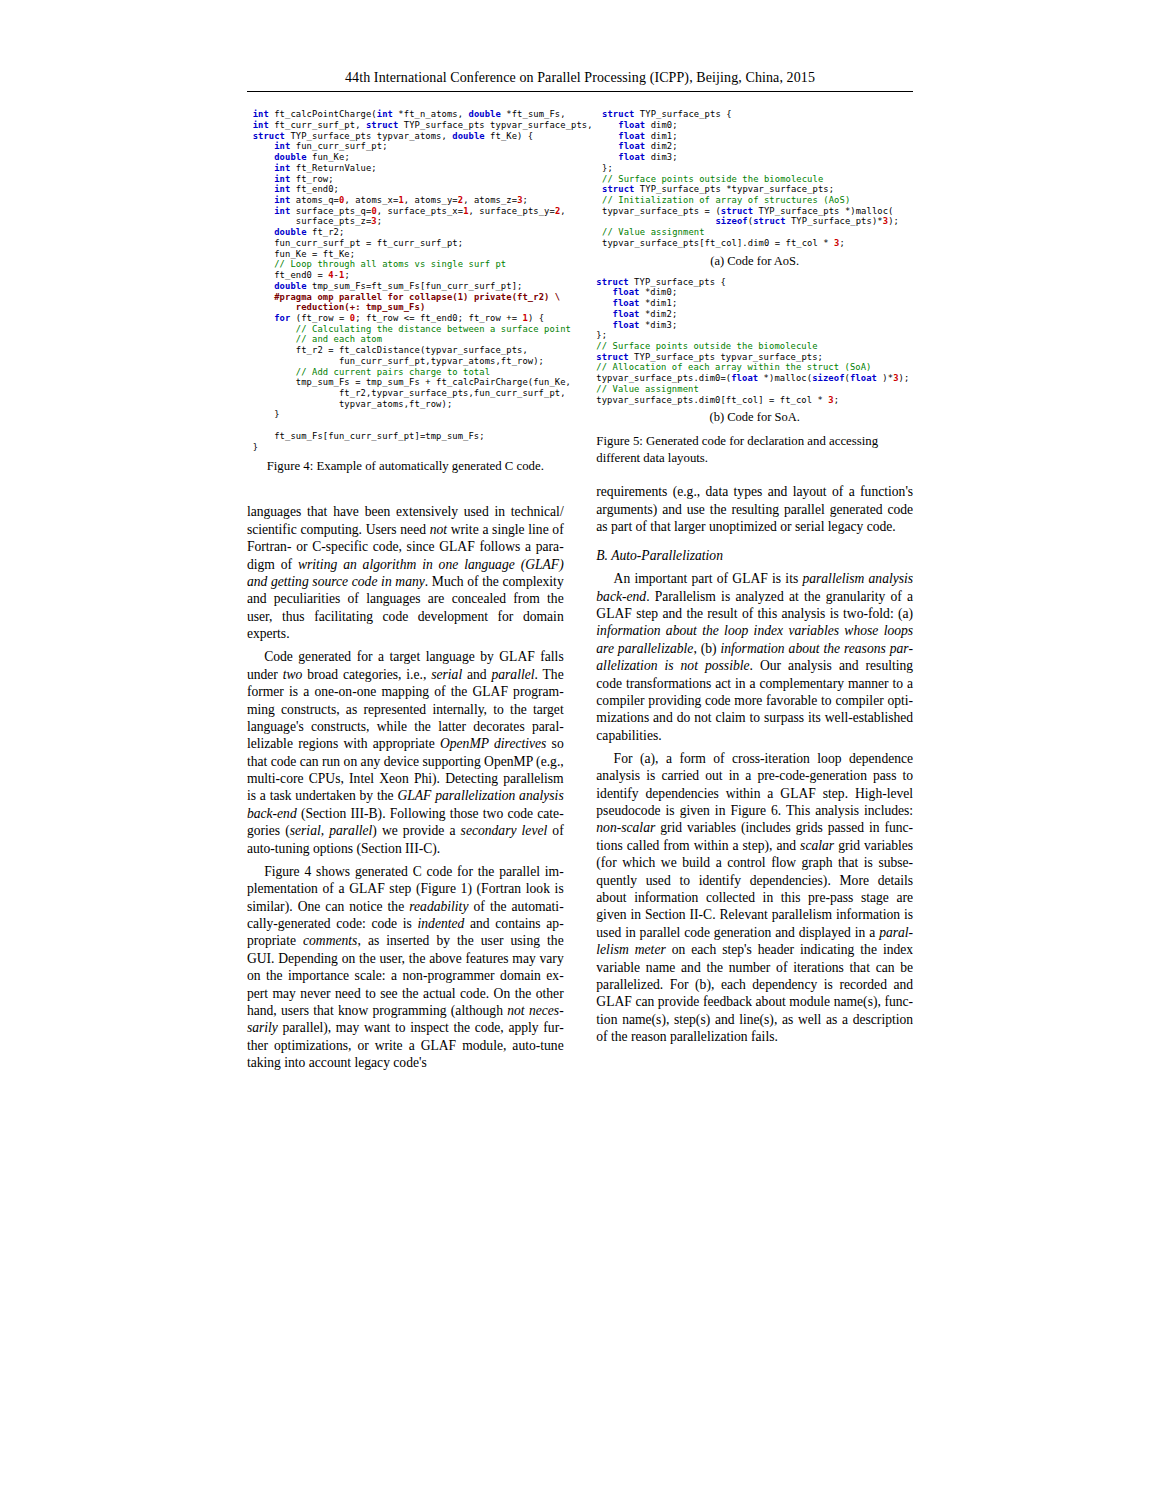44th International Conference on Parallel Processing (ICPP), Beijing, China, 2015
int ft_calcPointCharge(int *ft_n_atoms, double *ft_sum_Fs,
int ft_curr_surf_pt, struct TYP_surface_pts typvar_surface_pts,
struct TYP_surface_pts typvar_atoms, double ft_Ke) {
    int fun_curr_surf_pt;
    double fun_Ke;
    int ft_ReturnValue;
    int ft_row;
    int ft_end0;
    int atoms_q=0, atoms_x=1, atoms_y=2, atoms_z=3;
    int surface_pts_q=0, surface_pts_x=1, surface_pts_y=2,
        surface_pts_z=3;
    double ft_r2;
    fun_curr_surf_pt = ft_curr_surf_pt;
    fun_Ke = ft_Ke;
    // Loop through all atoms vs single surf pt
    ft_end0 = 4-1;
    double tmp_sum_Fs=ft_sum_Fs[fun_curr_surf_pt];
    #pragma omp parallel for collapse(1) private(ft_r2) \
        reduction(+: tmp_sum_Fs)
    for (ft_row = 0; ft_row <= ft_end0; ft_row += 1) {
        // Calculating the distance between a surface point
        // and each atom
        ft_r2 = ft_calcDistance(typvar_surface_pts,
                fun_curr_surf_pt,typvar_atoms,ft_row);
        // Add current pairs charge to total
        tmp_sum_Fs = tmp_sum_Fs + ft_calcPairCharge(fun_Ke,
                ft_r2,typvar_surface_pts,fun_curr_surf_pt,
                typvar_atoms,ft_row);
    }

    ft_sum_Fs[fun_curr_surf_pt]=tmp_sum_Fs;
}
Figure 4: Example of automatically generated C code.
languages that have been extensively used in technical/ scientific computing. Users need not write a single line of Fortran- or C-specific code, since GLAF follows a paradigm of writing an algorithm in one language (GLAF) and getting source code in many. Much of the complexity and peculiarities of languages are concealed from the user, thus facilitating code development for domain experts.
Code generated for a target language by GLAF falls under two broad categories, i.e., serial and parallel. The former is a one-on-one mapping of the GLAF programming constructs, as represented internally, to the target language's constructs, while the latter decorates parallelizable regions with appropriate OpenMP directives so that code can run on any device supporting OpenMP (e.g., multi-core CPUs, Intel Xeon Phi). Detecting parallelism is a task undertaken by the GLAF parallelization analysis back-end (Section III-B). Following those two code categories (serial, parallel) we provide a secondary level of auto-tuning options (Section III-C).
Figure 4 shows generated C code for the parallel implementation of a GLAF step (Figure 1) (Fortran look is similar). One can notice the readability of the automatically-generated code: code is indented and contains appropriate comments, as inserted by the user using the GUI. Depending on the user, the above features may vary on the importance scale: a non-programmer domain expert may never need to see the actual code. On the other hand, users that know programming (although not necessarily parallel), may want to inspect the code, apply further optimizations, or write a GLAF module, auto-tune taking into account legacy code's
struct TYP_surface_pts {
   float dim0;
   float dim1;
   float dim2;
   float dim3;
};
// Surface points outside the biomolecule
struct TYP_surface_pts *typvar_surface_pts;
// Initialization of array of structures (AoS)
typvar_surface_pts = (struct TYP_surface_pts *)malloc(
                     sizeof(struct TYP_surface_pts)*3);
// Value assignment
typvar_surface_pts[ft_col].dim0 = ft_col * 3;
(a) Code for AoS.
struct TYP_surface_pts {
   float *dim0;
   float *dim1;
   float *dim2;
   float *dim3;
};
// Surface points outside the biomolecule
struct TYP_surface_pts typvar_surface_pts;
// Allocation of each array within the struct (SoA)
typvar_surface_pts.dim0=(float *)malloc(sizeof(float )*3);
// Value assignment
typvar_surface_pts.dim0[ft_col] = ft_col * 3;
(b) Code for SoA.
Figure 5: Generated code for declaration and accessing different data layouts.
requirements (e.g., data types and layout of a function's arguments) and use the resulting parallel generated code as part of that larger unoptimized or serial legacy code.
B. Auto-Parallelization
An important part of GLAF is its parallelism analysis back-end. Parallelism is analyzed at the granularity of a GLAF step and the result of this analysis is two-fold: (a) information about the loop index variables whose loops are parallelizable, (b) information about the reasons parallelization is not possible. Our analysis and resulting code transformations act in a complementary manner to a compiler providing code more favorable to compiler optimizations and do not claim to surpass its well-established capabilities.
For (a), a form of cross-iteration loop dependence analysis is carried out in a pre-code-generation pass to identify dependencies within a GLAF step. High-level pseudocode is given in Figure 6. This analysis includes: non-scalar grid variables (includes grids passed in functions called from within a step), and scalar grid variables (for which we build a control flow graph that is subsequently used to identify dependencies). More details about information collected in this pre-pass stage are given in Section II-C. Relevant parallelism information is used in parallel code generation and displayed in a parallelism meter on each step's header indicating the index variable name and the number of iterations that can be parallelized. For (b), each dependency is recorded and GLAF can provide feedback about module name(s), function name(s), step(s) and line(s), as well as a description of the reason parallelization fails.